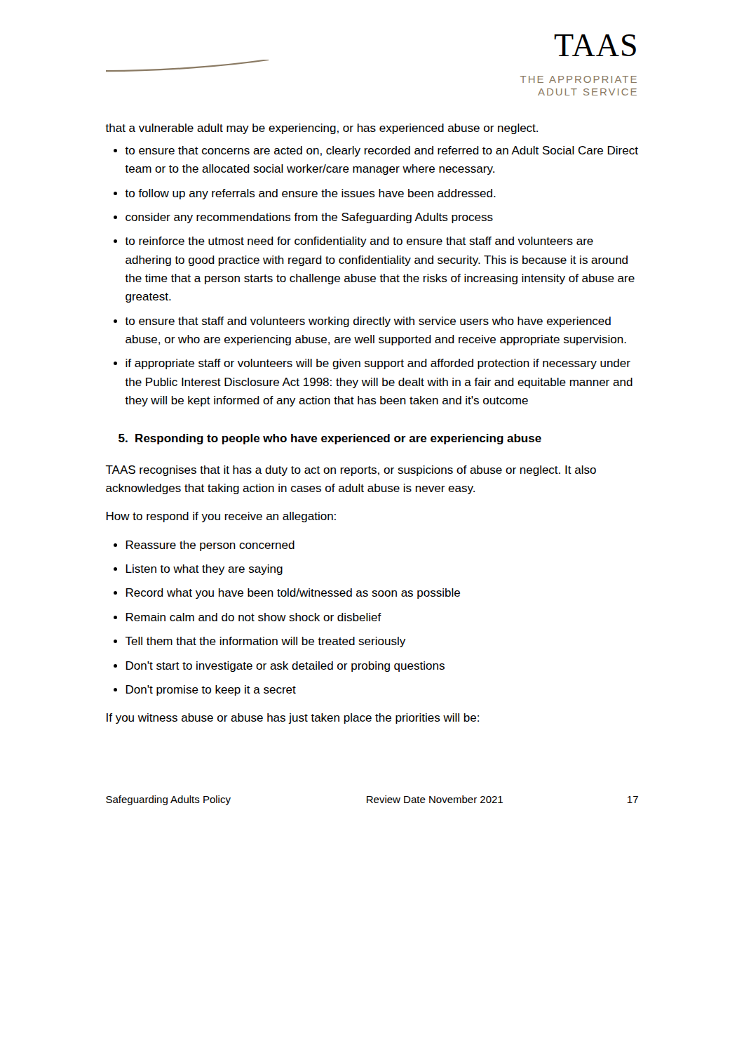TAAS
The Appropriate
Adult Service
that a vulnerable adult may be experiencing, or has experienced abuse or neglect.
to ensure that concerns are acted on, clearly recorded and referred to an Adult Social Care Direct team or to the allocated social worker/care manager where necessary.
to follow up any referrals and ensure the issues have been addressed.
consider any recommendations from the Safeguarding Adults process
to reinforce the utmost need for confidentiality and to ensure that staff and volunteers are adhering to good practice with regard to confidentiality and security. This is because it is around the time that a person starts to challenge abuse that the risks of increasing intensity of abuse are greatest.
to ensure that staff and volunteers working directly with service users who have experienced abuse, or who are experiencing abuse, are well supported and receive appropriate supervision.
if appropriate staff or volunteers will be given support and afforded protection if necessary under the Public Interest Disclosure Act 1998: they will be dealt with in a fair and equitable manner and they will be kept informed of any action that has been taken and it's outcome
5. Responding to people who have experienced or are experiencing abuse
TAAS recognises that it has a duty to act on reports, or suspicions of abuse or neglect. It also acknowledges that taking action in cases of adult abuse is never easy.
How to respond if you receive an allegation:
Reassure the person concerned
Listen to what they are saying
Record what you have been told/witnessed as soon as possible
Remain calm and do not show shock or disbelief
Tell them that the information will be treated seriously
Don't start to investigate or ask detailed or probing questions
Don't promise to keep it a secret
If you witness abuse or abuse has just taken place the priorities will be:
Safeguarding Adults Policy
Review Date November 2021
17